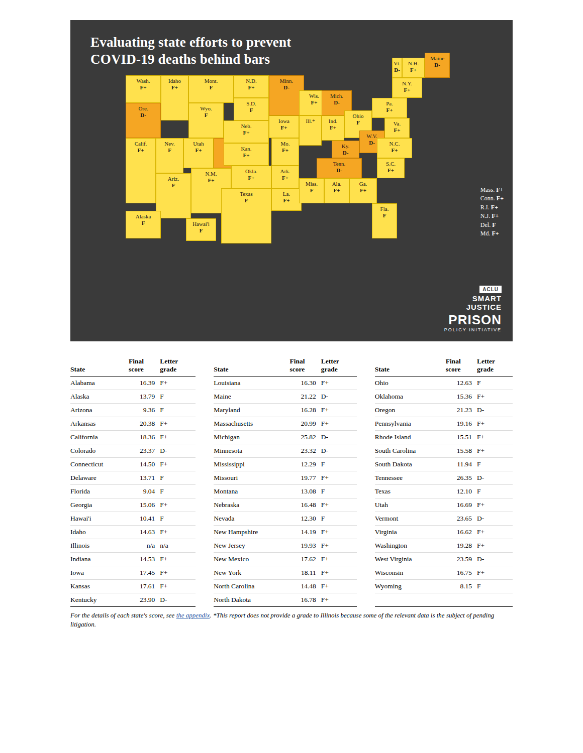Evaluating state efforts to prevent
COVID-19 deaths behind bars
Wash.
F+
Ore.
D-
Calif.
F+
Nev.
F
Ariz.
F
Idaho
F+
Mont.
F
Wyo.
F
Utah
F+
Colo.
D-
N.M.
F+
N.D.
F+
S.D.
F
Neb.
F+
Kan.
F+
Okla.
F+
Texas
F
Minn.
D-
Iowa
F+
Wis.
F+
Ill.*
Mo.
F+
Ark.
F+
La.
F+
Mich.
D-
Ind.
F+
Ohio
F
Ky.
D-
W.V.
D-
Tenn.
D-
Miss.
F
Ala.
F+
Ga.
F+
S.C.
F+
N.C.
F+
Fla.
F
Va.
F+
Pa.
F+
N.Y.
F+
N.H.
F+
Maine
D-
Vt.
D-
Alaska
F
Hawai'i
F
Mass. F+
Conn. F+
R.I. F+
N.J. F+
Del. F
Md. F+
ACLU
SMART
JUSTICE
PRISON
POLICY INITIATIVE
| State | Final score | Letter grade | | State | Final score | Letter grade | | State | Final score | Letter grade |
| --- | --- | --- | --- | --- | --- | --- | --- | --- | --- | --- |
| Alabama | 16.39 | F+ | | Louisiana | 16.30 | F+ | | Ohio | 12.63 | F |
| Alaska | 13.79 | F | | Maine | 21.22 | D- | | Oklahoma | 15.36 | F+ |
| Arizona | 9.36 | F | | Maryland | 16.28 | F+ | | Oregon | 21.23 | D- |
| Arkansas | 20.38 | F+ | | Massachusetts | 20.99 | F+ | | Pennsylvania | 19.16 | F+ |
| California | 18.36 | F+ | | Michigan | 25.82 | D- | | Rhode Island | 15.51 | F+ |
| Colorado | 23.37 | D- | | Minnesota | 23.32 | D- | | South Carolina | 15.58 | F+ |
| Connecticut | 14.50 | F+ | | Mississippi | 12.29 | F | | South Dakota | 11.94 | F |
| Delaware | 13.71 | F | | Missouri | 19.77 | F+ | | Tennessee | 26.35 | D- |
| Florida | 9.04 | F | | Montana | 13.08 | F | | Texas | 12.10 | F |
| Georgia | 15.06 | F+ | | Nebraska | 16.48 | F+ | | Utah | 16.69 | F+ |
| Hawai'i | 10.41 | F | | Nevada | 12.30 | F | | Vermont | 23.65 | D- |
| Idaho | 14.63 | F+ | | New Hampshire | 14.19 | F+ | | Virginia | 16.62 | F+ |
| Illinois | n/a | n/a | | New Jersey | 19.93 | F+ | | Washington | 19.28 | F+ |
| Indiana | 14.53 | F+ | | New Mexico | 17.62 | F+ | | West Virginia | 23.59 | D- |
| Iowa | 17.45 | F+ | | New York | 18.11 | F+ | | Wisconsin | 16.75 | F+ |
| Kansas | 17.61 | F+ | | North Carolina | 14.48 | F+ | | Wyoming | 8.15 | F |
| Kentucky | 23.90 | D- | | North Dakota | 16.78 | F+ | | | | |
For the details of each state's score, see the appendix. *This report does not provide a grade to Illinois because some of the relevant data is the subject of pending litigation.